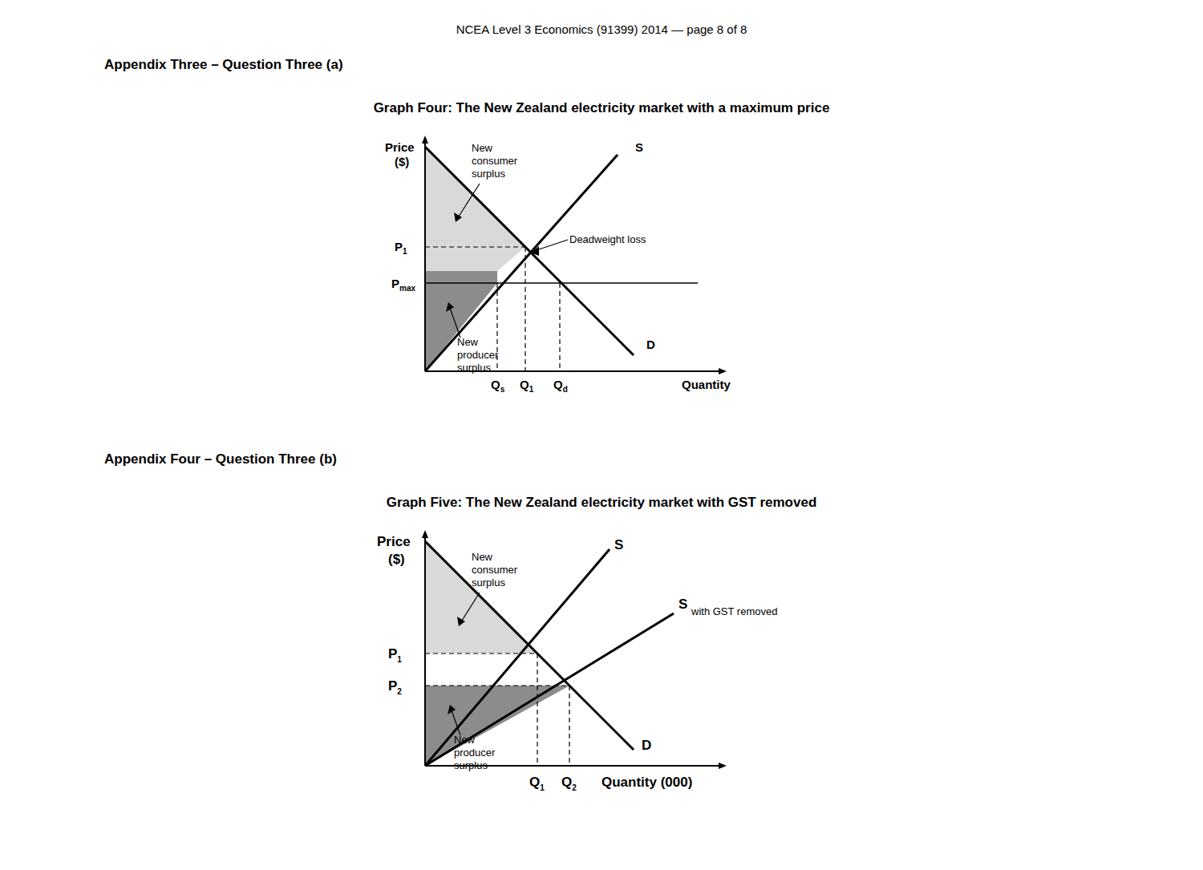NCEA Level 3 Economics (91399) 2014 — page 8 of 8
Appendix Three – Question Three (a)
Graph Four: The New Zealand electricity market with a maximum price
Price ($) New consumer surplus New producer surplus S D P1 Pmax Qs Q1 Qd Quantity Deadweight loss
Appendix Four – Question Three (b)
Graph Five: The New Zealand electricity market with GST removed
Price ($) New consumer surplus New producer surplus S S with GST removed D P1 P2 Q1 Q2 Quantity (000)